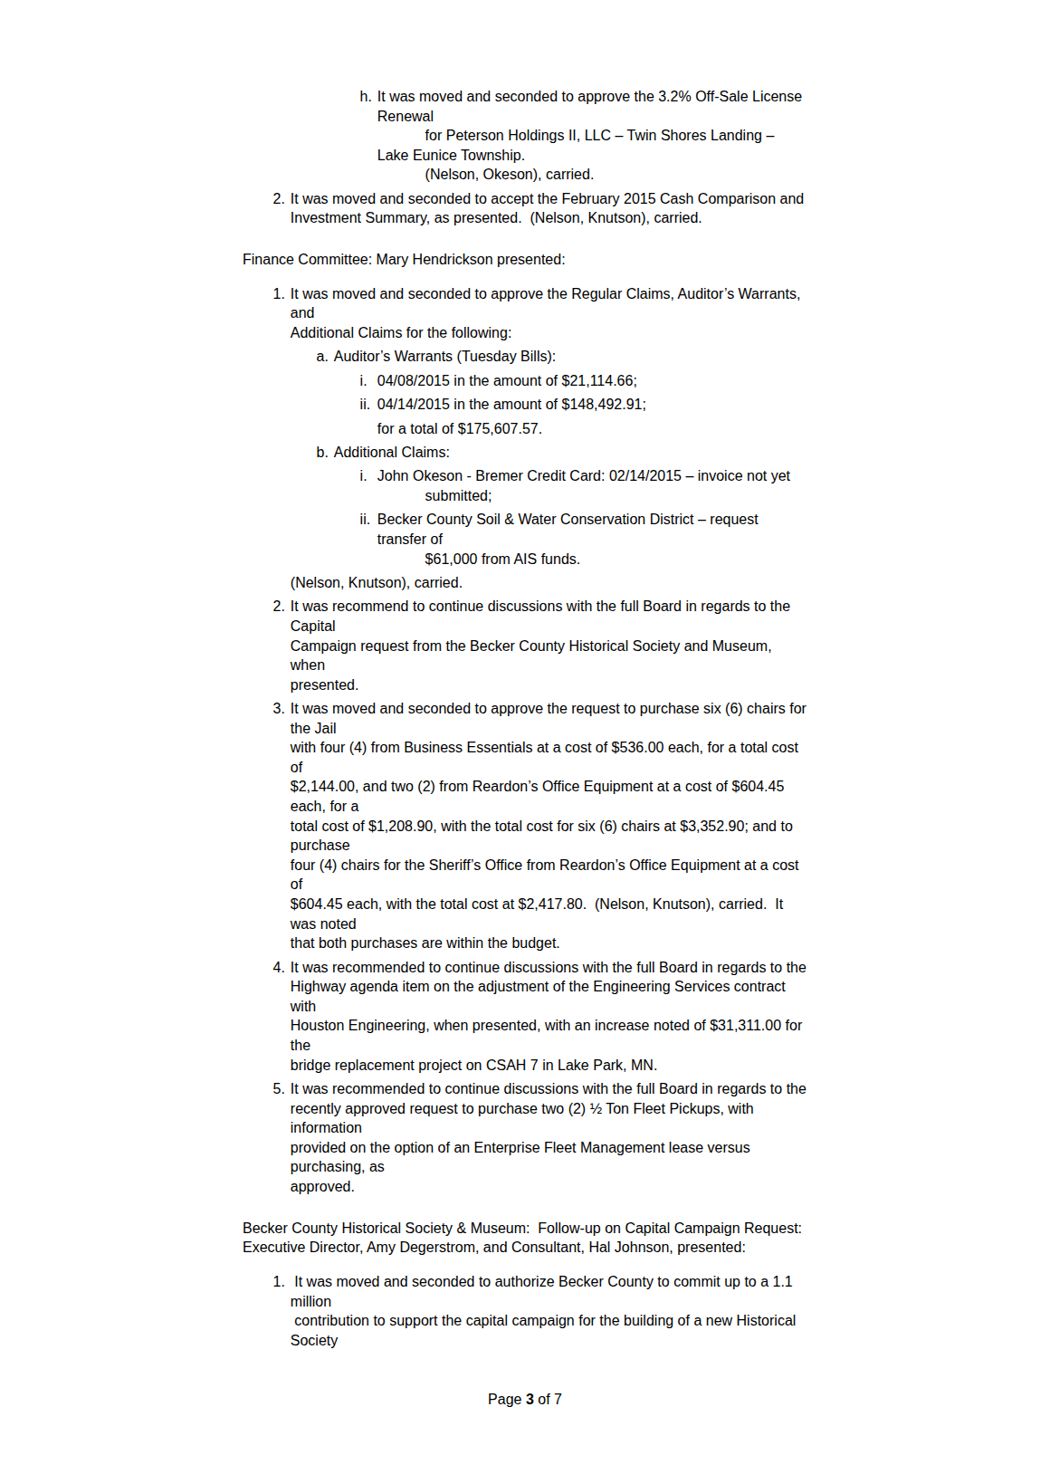h.
It was moved and seconded to approve the 3.2% Off-Sale License Renewal
for Peterson Holdings II, LLC – Twin Shores Landing – Lake Eunice Township.
(Nelson, Okeson), carried.
2.
It was moved and seconded to accept the February 2015 Cash Comparison and
Investment Summary, as presented. (Nelson, Knutson), carried.
Finance Committee: Mary Hendrickson presented:
1.
It was moved and seconded to approve the Regular Claims, Auditor’s Warrants, and
Additional Claims for the following:
a.
Auditor’s Warrants (Tuesday Bills):
i.
04/08/2015 in the amount of $21,114.66;
ii.
04/14/2015 in the amount of $148,492.91;
for a total of $175,607.57.
b.
Additional Claims:
i.
John Okeson - Bremer Credit Card: 02/14/2015 – invoice not yet
submitted;
ii.
Becker County Soil & Water Conservation District – request transfer of
$61,000 from AIS funds.
(Nelson, Knutson), carried.
2.
It was recommend to continue discussions with the full Board in regards to the Capital
Campaign request from the Becker County Historical Society and Museum, when
presented.
3.
It was moved and seconded to approve the request to purchase six (6) chairs for the Jail
with four (4) from Business Essentials at a cost of $536.00 each, for a total cost of
$2,144.00, and two (2) from Reardon’s Office Equipment at a cost of $604.45 each, for a
total cost of $1,208.90, with the total cost for six (6) chairs at $3,352.90; and to purchase
four (4) chairs for the Sheriff’s Office from Reardon’s Office Equipment at a cost of
$604.45 each, with the total cost at $2,417.80. (Nelson, Knutson), carried. It was noted
that both purchases are within the budget.
4.
It was recommended to continue discussions with the full Board in regards to the
Highway agenda item on the adjustment of the Engineering Services contract with
Houston Engineering, when presented, with an increase noted of $31,311.00 for the
bridge replacement project on CSAH 7 in Lake Park, MN.
5.
It was recommended to continue discussions with the full Board in regards to the
recently approved request to purchase two (2) ½ Ton Fleet Pickups, with information
provided on the option of an Enterprise Fleet Management lease versus purchasing, as
approved.
Becker County Historical Society & Museum: Follow-up on Capital Campaign Request:
Executive Director, Amy Degerstrom, and Consultant, Hal Johnson, presented:
1.
It was moved and seconded to authorize Becker County to commit up to a 1.1 million
contribution to support the capital campaign for the building of a new Historical Society
Page 3 of 7